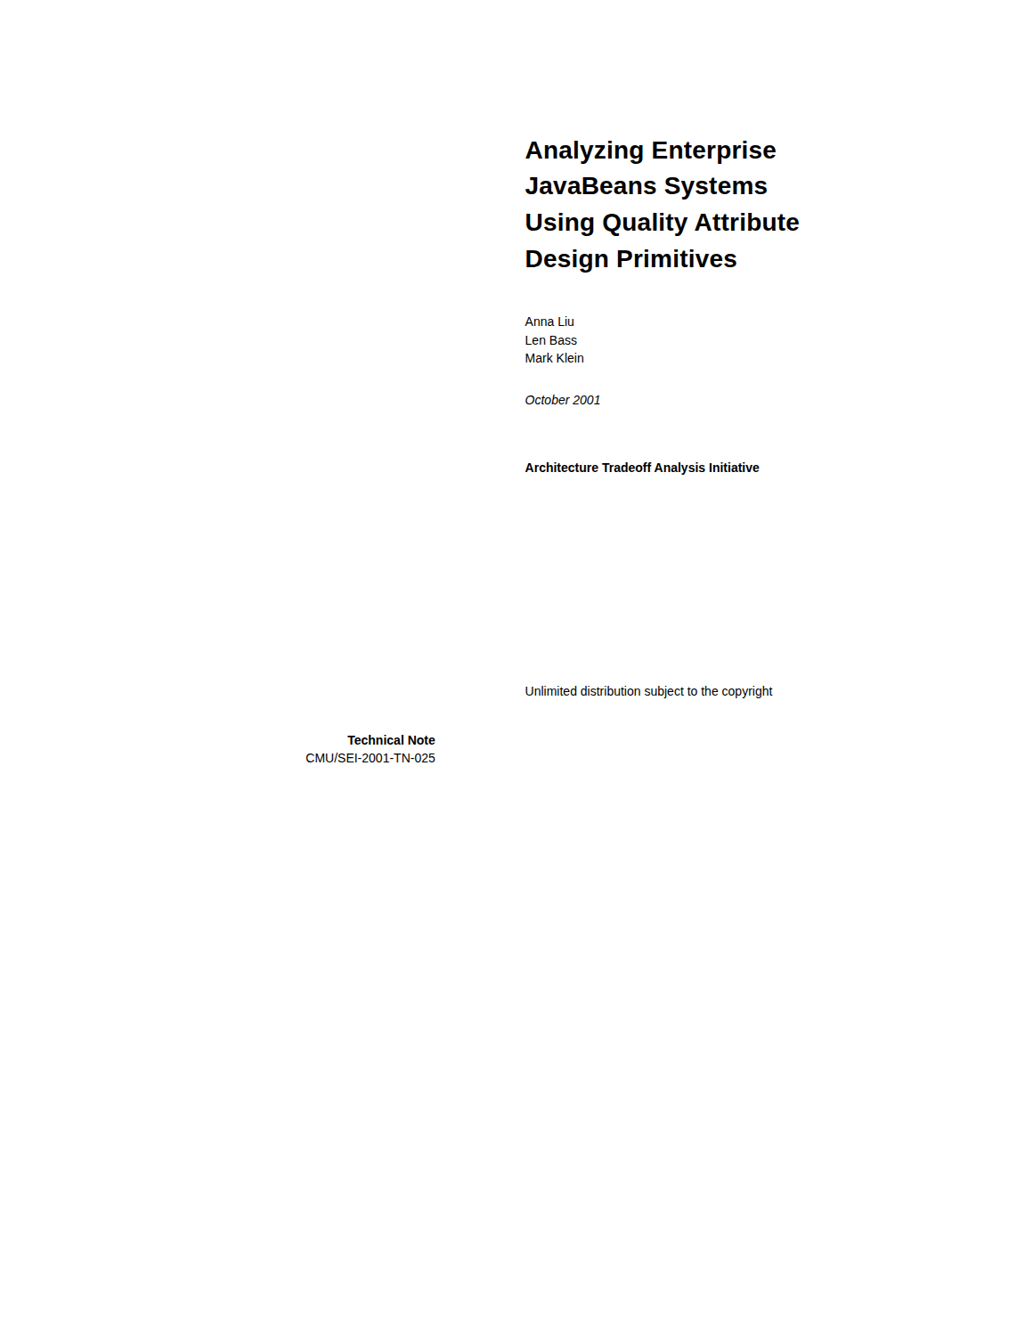Analyzing Enterprise JavaBeans Systems Using Quality Attribute Design Primitives
Anna Liu
Len Bass
Mark Klein
October 2001
Architecture Tradeoff Analysis Initiative
Unlimited distribution subject to the copyright
Technical Note
CMU/SEI-2001-TN-025